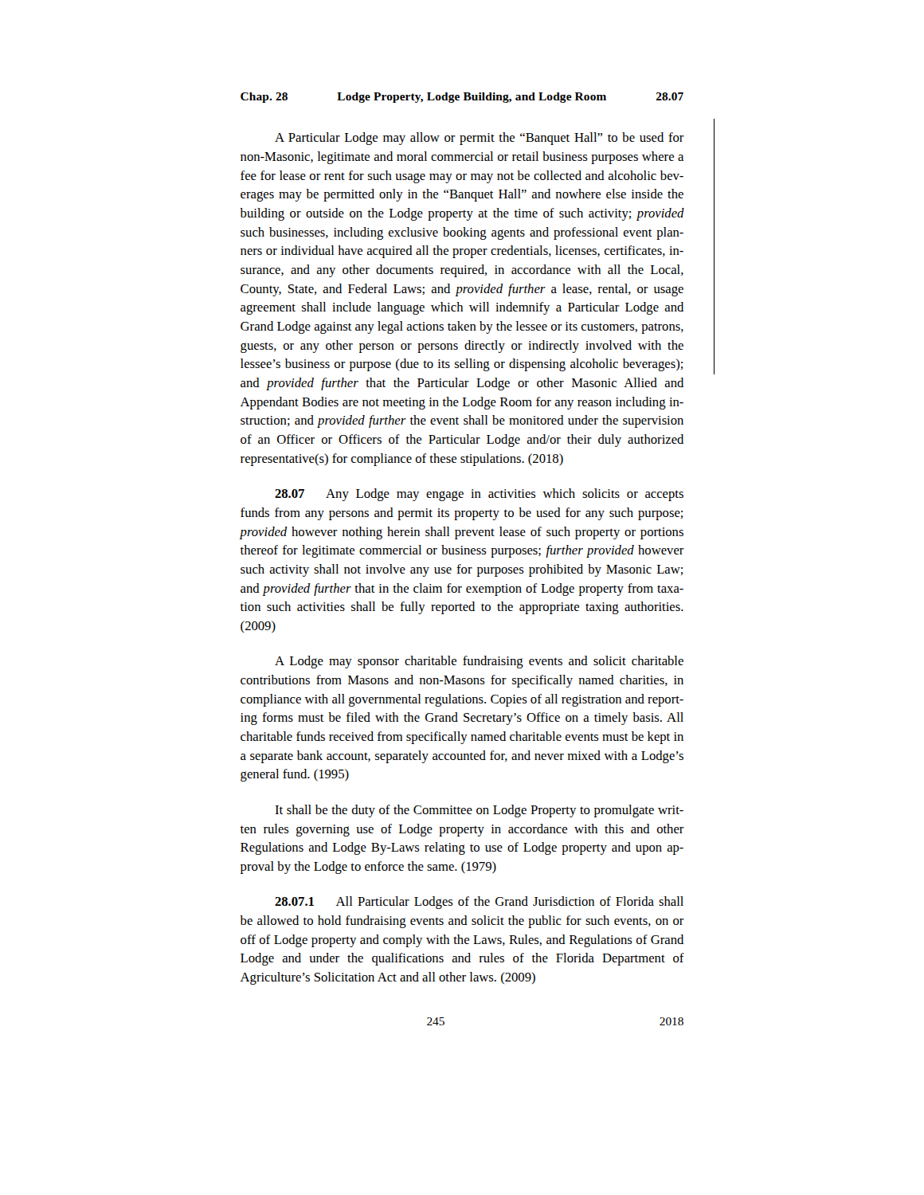Chap. 28 Lodge Property, Lodge Building, and Lodge Room 28.07
A Particular Lodge may allow or permit the “Banquet Hall” to be used for non-Masonic, legitimate and moral commercial or retail business purposes where a fee for lease or rent for such usage may or may not be collected and alcoholic beverages may be permitted only in the “Banquet Hall” and nowhere else inside the building or outside on the Lodge property at the time of such activity; provided such businesses, including exclusive booking agents and professional event planners or individual have acquired all the proper credentials, licenses, certificates, insurance, and any other documents required, in accordance with all the Local, County, State, and Federal Laws; and provided further a lease, rental, or usage agreement shall include language which will indemnify a Particular Lodge and Grand Lodge against any legal actions taken by the lessee or its customers, patrons, guests, or any other person or persons directly or indirectly involved with the lessee’s business or purpose (due to its selling or dispensing alcoholic beverages); and provided further that the Particular Lodge or other Masonic Allied and Appendant Bodies are not meeting in the Lodge Room for any reason including instruction; and provided further the event shall be monitored under the supervision of an Officer or Officers of the Particular Lodge and/or their duly authorized representative(s) for compliance of these stipulations. (2018)
28.07 Any Lodge may engage in activities which solicits or accepts funds from any persons and permit its property to be used for any such purpose; provided however nothing herein shall prevent lease of such property or portions thereof for legitimate commercial or business purposes; further provided however such activity shall not involve any use for purposes prohibited by Masonic Law; and provided further that in the claim for exemption of Lodge property from taxation such activities shall be fully reported to the appropriate taxing authorities. (2009)
A Lodge may sponsor charitable fundraising events and solicit charitable contributions from Masons and non-Masons for specifically named charities, in compliance with all governmental regulations. Copies of all registration and reporting forms must be filed with the Grand Secretary’s Office on a timely basis. All charitable funds received from specifically named charitable events must be kept in a separate bank account, separately accounted for, and never mixed with a Lodge’s general fund. (1995)
It shall be the duty of the Committee on Lodge Property to promulgate written rules governing use of Lodge property in accordance with this and other Regulations and Lodge By-Laws relating to use of Lodge property and upon approval by the Lodge to enforce the same. (1979)
28.07.1 All Particular Lodges of the Grand Jurisdiction of Florida shall be allowed to hold fundraising events and solicit the public for such events, on or off of Lodge property and comply with the Laws, Rules, and Regulations of Grand Lodge and under the qualifications and rules of the Florida Department of Agriculture’s Solicitation Act and all other laws. (2009)
245 2018